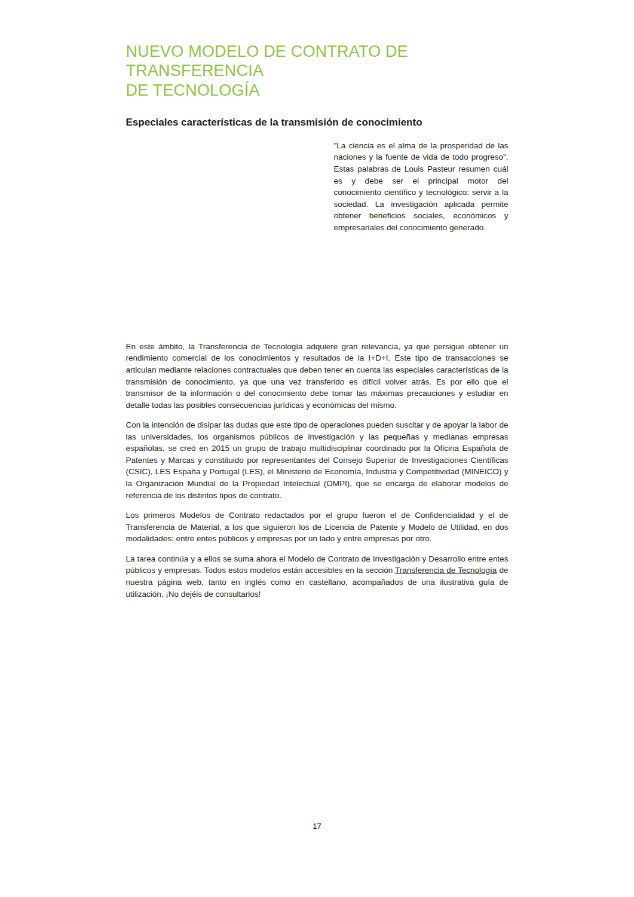NUEVO MODELO DE CONTRATO DE TRANSFERENCIA
DE TECNOLOGÍA
Especiales características de la transmisión de conocimiento
"La ciencia es el alma de la prosperidad de las naciones y la fuente de vida de todo progreso". Estas palabras de Louis Pasteur resumen cuál es y debe ser el principal motor del conocimiento científico y tecnológico: servir a la sociedad. La investigación aplicada permite obtener beneficios sociales, económicos y empresariales del conocimiento generado.
En este ámbito, la Transferencia de Tecnología adquiere gran relevancia, ya que persigue obtener un rendimiento comercial de los conocimientos y resultados de la I+D+I. Este tipo de transacciones se articulan mediante relaciones contractuales que deben tener en cuenta las especiales características de la transmisión de conocimiento, ya que una vez transferido es difícil volver atrás. Es por ello que el transmisor de la información o del conocimiento debe tomar las máximas precauciones y estudiar en detalle todas las posibles consecuencias jurídicas y económicas del mismo.
Con la intención de disipar las dudas que este tipo de operaciones pueden suscitar y de apoyar la labor de las universidades, los organismos públicos de investigación y las pequeñas y medianas empresas españolas, se creó en 2015 un grupo de trabajo multidisciplinar coordinado por la Oficina Española de Patentes y Marcas y constituido por representantes del Consejo Superior de Investigaciones Científicas (CSIC), LES España y Portugal (LES), el Ministerio de Economía, Industria y Competitividad (MINEICO) y la Organización Mundial de la Propiedad Intelectual (OMPI), que se encarga de elaborar modelos de referencia de los distintos tipos de contrato.
Los primeros Modelos de Contrato redactados por el grupo fueron el de Confidencialidad y el de Transferencia de Material, a los que siguieron los de Licencia de Patente y Modelo de Utilidad, en dos modalidades: entre entes públicos y empresas por un lado y entre empresas por otro.
La tarea continúa y a ellos se suma ahora el Modelo de Contrato de Investigación y Desarrollo entre entes públicos y empresas. Todos estos modelos están accesibles en la sección Transferencia de Tecnología de nuestra página web, tanto en inglés como en castellano, acompañados de una ilustrativa guía de utilización. ¡No dejéis de consultarlos!
17